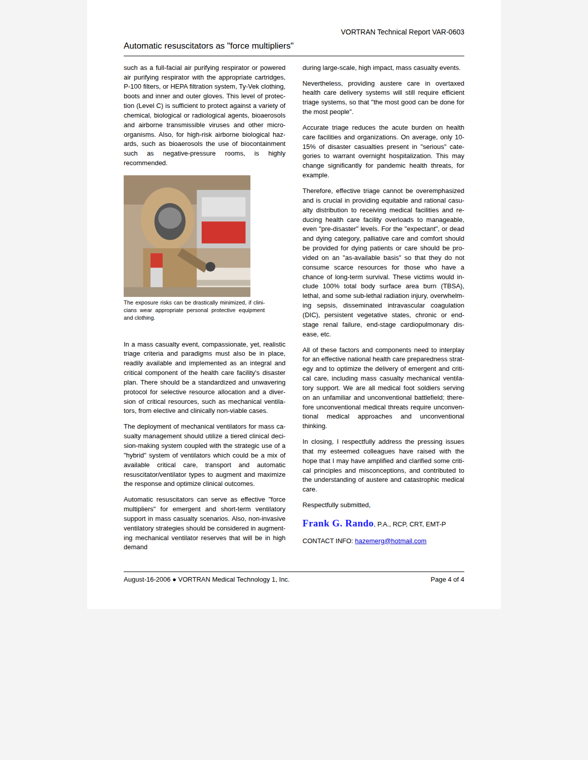VORTRAN Technical Report VAR-0603
Automatic resuscitators as "force multipliers"
such as a full-facial air purifying respirator or powered air purifying respirator with the appropriate cartridges, P-100 filters, or HEPA filtration system, Ty-Vek clothing, boots and inner and outer gloves. This level of protection (Level C) is sufficient to protect against a variety of chemical, biological or radiological agents, bioaerosols and airborne transmissible viruses and other microorganisms. Also, for high-risk airborne biological hazards, such as bioaerosols the use of biocontainment such as negative-pressure rooms, is highly recommended.
The exposure risks can be drastically minimized, if clinicians wear appropriate personal protective equipment and clothing.
In a mass casualty event, compassionate, yet, realistic triage criteria and paradigms must also be in place, readily available and implemented as an integral and critical component of the health care facility's disaster plan. There should be a standardized and unwavering protocol for selective resource allocation and a diversion of critical resources, such as mechanical ventilators, from elective and clinically non-viable cases.
The deployment of mechanical ventilators for mass casualty management should utilize a tiered clinical decision-making system coupled with the strategic use of a "hybrid" system of ventilators which could be a mix of available critical care, transport and automatic resuscitator/ventilator types to augment and maximize the response and optimize clinical outcomes.
Automatic resuscitators can serve as effective "force multipliers" for emergent and short-term ventilatory support in mass casualty scenarios. Also, non-invasive ventilatory strategies should be considered in augmenting mechanical ventilator reserves that will be in high demand
during large-scale, high impact, mass casualty events.
Nevertheless, providing austere care in overtaxed health care delivery systems will still require efficient triage systems, so that "the most good can be done for the most people".
Accurate triage reduces the acute burden on health care facilities and organizations. On average, only 10-15% of disaster casualties present in "serious" categories to warrant overnight hospitalization. This may change significantly for pandemic health threats, for example.
Therefore, effective triage cannot be overemphasized and is crucial in providing equitable and rational casualty distribution to receiving medical facilities and reducing health care facility overloads to manageable, even "pre-disaster" levels. For the "expectant", or dead and dying category, palliative care and comfort should be provided for dying patients or care should be provided on an "as-available basis" so that they do not consume scarce resources for those who have a chance of long-term survival. These victims would include 100% total body surface area burn (TBSA), lethal, and some sub-lethal radiation injury, overwhelming sepsis, disseminated intravascular coagulation (DIC), persistent vegetative states, chronic or end-stage renal failure, end-stage cardiopulmonary disease, etc.
All of these factors and components need to interplay for an effective national health care preparedness strategy and to optimize the delivery of emergent and critical care, including mass casualty mechanical ventilatory support. We are all medical foot soldiers serving on an unfamiliar and unconventional battlefield; therefore unconventional medical threats require unconventional medical approaches and unconventional thinking.
In closing, I respectfully address the pressing issues that my esteemed colleagues have raised with the hope that I may have amplified and clarified some critical principles and misconceptions, and contributed to the understanding of austere and catastrophic medical care.
Respectfully submitted,
Frank G. Rando, P.A., RCP, CRT, EMT-P
CONTACT INFO: hazemerg@hotmail.com
August-16-2006 ● VORTRAN Medical Technology 1, Inc. Page 4 of 4